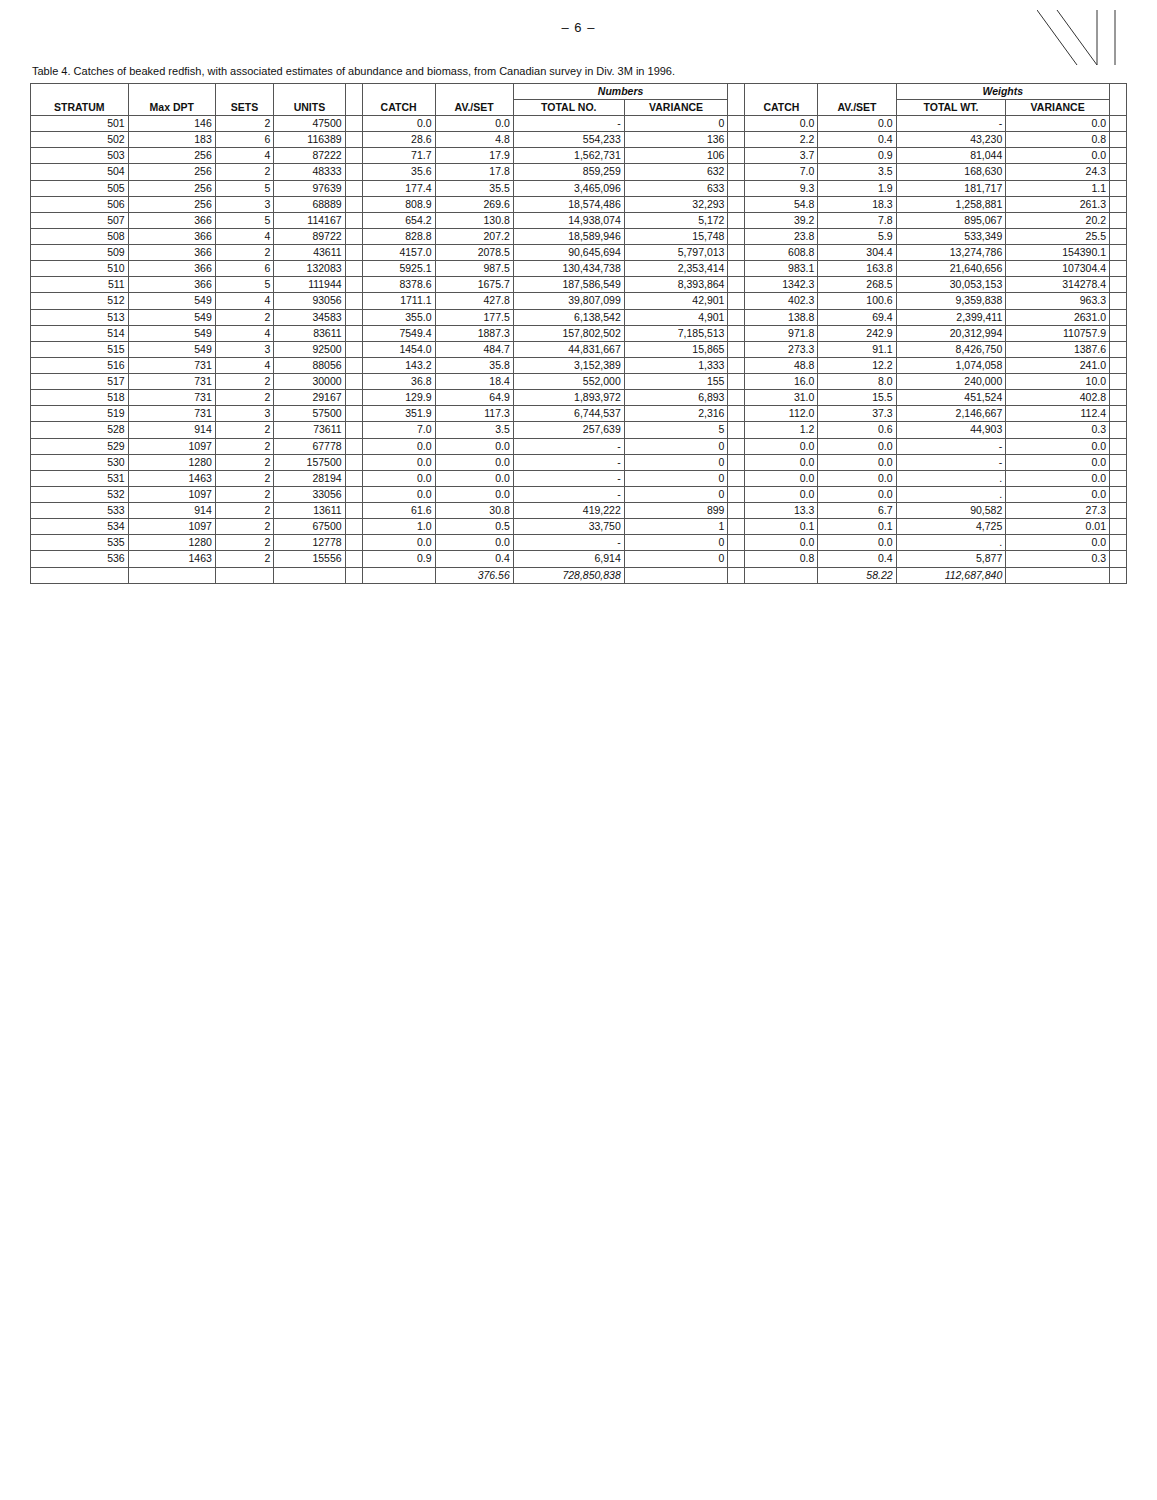– 6 –
Table 4. Catches of beaked redfish, with associated estimates of abundance and biomass, from Canadian survey in Div. 3M in 1996.
| STRATUM | Max DPT | SETS | UNITS | | CATCH | AV./SET | Numbers | | CATCH | AV./SET | Weights | |
| --- | --- | --- | --- | --- | --- | --- | --- | --- | --- | --- | --- | --- |
| TOTAL NO. | VARIANCE | TOTAL WT. | VARIANCE |
| 501 | 146 | 2 | 47500 | | 0.0 | 0.0 | - | 0 | | 0.0 | 0.0 | - | 0.0 | |
| 502 | 183 | 6 | 116389 | | 28.6 | 4.8 | 554,233 | 136 | | 2.2 | 0.4 | 43,230 | 0.8 | |
| 503 | 256 | 4 | 87222 | | 71.7 | 17.9 | 1,562,731 | 106 | | 3.7 | 0.9 | 81,044 | 0.0 | |
| 504 | 256 | 2 | 48333 | | 35.6 | 17.8 | 859,259 | 632 | | 7.0 | 3.5 | 168,630 | 24.3 | |
| 505 | 256 | 5 | 97639 | | 177.4 | 35.5 | 3,465,096 | 633 | | 9.3 | 1.9 | 181,717 | 1.1 | |
| 506 | 256 | 3 | 68889 | | 808.9 | 269.6 | 18,574,486 | 32,293 | | 54.8 | 18.3 | 1,258,881 | 261.3 | |
| 507 | 366 | 5 | 114167 | | 654.2 | 130.8 | 14,938,074 | 5,172 | | 39.2 | 7.8 | 895,067 | 20.2 | |
| 508 | 366 | 4 | 89722 | | 828.8 | 207.2 | 18,589,946 | 15,748 | | 23.8 | 5.9 | 533,349 | 25.5 | |
| 509 | 366 | 2 | 43611 | | 4157.0 | 2078.5 | 90,645,694 | 5,797,013 | | 608.8 | 304.4 | 13,274,786 | 154390.1 | |
| 510 | 366 | 6 | 132083 | | 5925.1 | 987.5 | 130,434,738 | 2,353,414 | | 983.1 | 163.8 | 21,640,656 | 107304.4 | |
| 511 | 366 | 5 | 111944 | | 8378.6 | 1675.7 | 187,586,549 | 8,393,864 | | 1342.3 | 268.5 | 30,053,153 | 314278.4 | |
| 512 | 549 | 4 | 93056 | | 1711.1 | 427.8 | 39,807,099 | 42,901 | | 402.3 | 100.6 | 9,359,838 | 963.3 | |
| 513 | 549 | 2 | 34583 | | 355.0 | 177.5 | 6,138,542 | 4,901 | | 138.8 | 69.4 | 2,399,411 | 2631.0 | |
| 514 | 549 | 4 | 83611 | | 7549.4 | 1887.3 | 157,802,502 | 7,185,513 | | 971.8 | 242.9 | 20,312,994 | 110757.9 | |
| 515 | 549 | 3 | 92500 | | 1454.0 | 484.7 | 44,831,667 | 15,865 | | 273.3 | 91.1 | 8,426,750 | 1387.6 | |
| 516 | 731 | 4 | 88056 | | 143.2 | 35.8 | 3,152,389 | 1,333 | | 48.8 | 12.2 | 1,074,058 | 241.0 | |
| 517 | 731 | 2 | 30000 | | 36.8 | 18.4 | 552,000 | 155 | | 16.0 | 8.0 | 240,000 | 10.0 | |
| 518 | 731 | 2 | 29167 | | 129.9 | 64.9 | 1,893,972 | 6,893 | | 31.0 | 15.5 | 451,524 | 402.8 | |
| 519 | 731 | 3 | 57500 | | 351.9 | 117.3 | 6,744,537 | 2,316 | | 112.0 | 37.3 | 2,146,667 | 112.4 | |
| 528 | 914 | 2 | 73611 | | 7.0 | 3.5 | 257,639 | 5 | | 1.2 | 0.6 | 44,903 | 0.3 | |
| 529 | 1097 | 2 | 67778 | | 0.0 | 0.0 | - | 0 | | 0.0 | 0.0 | - | 0.0 | |
| 530 | 1280 | 2 | 157500 | | 0.0 | 0.0 | - | 0 | | 0.0 | 0.0 | - | 0.0 | |
| 531 | 1463 | 2 | 28194 | | 0.0 | 0.0 | - | 0 | | 0.0 | 0.0 | . | 0.0 | |
| 532 | 1097 | 2 | 33056 | | 0.0 | 0.0 | - | 0 | | 0.0 | 0.0 | . | 0.0 | |
| 533 | 914 | 2 | 13611 | | 61.6 | 30.8 | 419,222 | 899 | | 13.3 | 6.7 | 90,582 | 27.3 | |
| 534 | 1097 | 2 | 67500 | | 1.0 | 0.5 | 33,750 | 1 | | 0.1 | 0.1 | 4,725 | 0.01 | |
| 535 | 1280 | 2 | 12778 | | 0.0 | 0.0 | - | 0 | | 0.0 | 0.0 | . | 0.0 | |
| 536 | 1463 | 2 | 15556 | | 0.9 | 0.4 | 6,914 | 0 | | 0.8 | 0.4 | 5,877 | 0.3 | |
| | | | | | | 376.56 | 728,850,838 | | | | 58.22 | 112,687,840 | | |